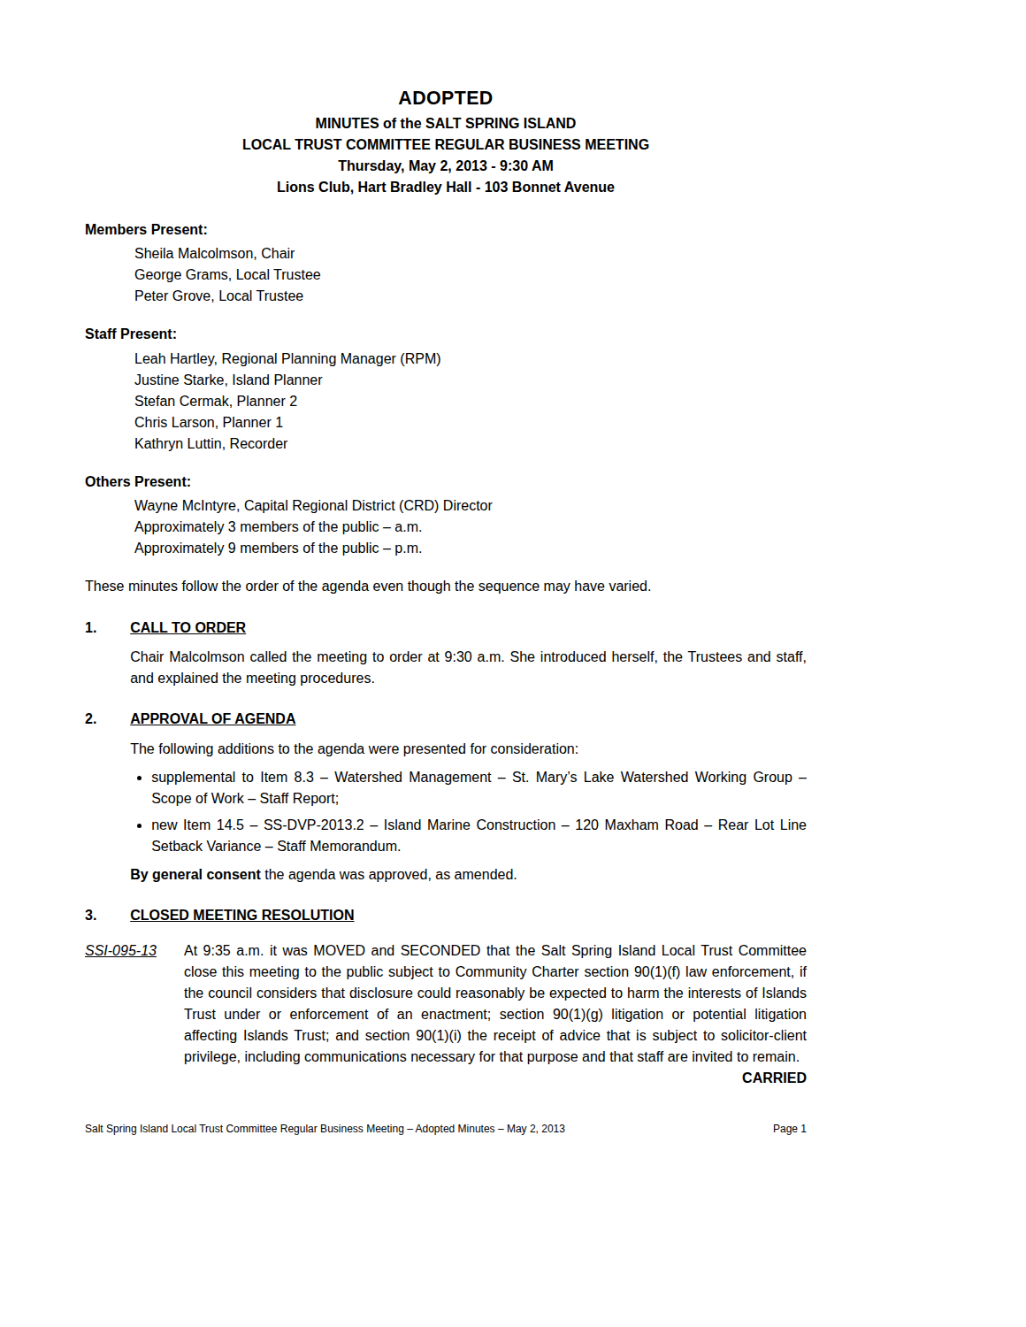ADOPTED
MINUTES of the SALT SPRING ISLAND
LOCAL TRUST COMMITTEE REGULAR BUSINESS MEETING
Thursday, May 2, 2013 - 9:30 AM
Lions Club, Hart Bradley Hall - 103 Bonnet Avenue
Members Present:
Sheila Malcolmson, Chair
George Grams, Local Trustee
Peter Grove, Local Trustee
Staff Present:
Leah Hartley, Regional Planning Manager (RPM)
Justine Starke, Island Planner
Stefan Cermak, Planner 2
Chris Larson, Planner 1
Kathryn Luttin, Recorder
Others Present:
Wayne McIntyre, Capital Regional District (CRD) Director
Approximately 3 members of the public – a.m.
Approximately 9 members of the public – p.m.
These minutes follow the order of the agenda even though the sequence may have varied.
1.
CALL TO ORDER
Chair Malcolmson called the meeting to order at 9:30 a.m. She introduced herself, the Trustees and staff, and explained the meeting procedures.
2.
APPROVAL OF AGENDA
The following additions to the agenda were presented for consideration:
supplemental to Item 8.3 – Watershed Management – St. Mary’s Lake Watershed Working Group – Scope of Work – Staff Report;
new Item 14.5 – SS-DVP-2013.2 – Island Marine Construction – 120 Maxham Road – Rear Lot Line Setback Variance – Staff Memorandum.
By general consent the agenda was approved, as amended.
3.
CLOSED MEETING RESOLUTION
SSI-095-13
At 9:35 a.m. it was MOVED and SECONDED that the Salt Spring Island Local Trust Committee close this meeting to the public subject to Community Charter section 90(1)(f) law enforcement, if the council considers that disclosure could reasonably be expected to harm the interests of Islands Trust under or enforcement of an enactment; section 90(1)(g) litigation or potential litigation affecting Islands Trust; and section 90(1)(i) the receipt of advice that is subject to solicitor-client privilege, including communications necessary for that purpose and that staff are invited to remain.
CARRIED
Salt Spring Island Local Trust Committee Regular Business Meeting – Adopted Minutes – May 2, 2013
Page 1